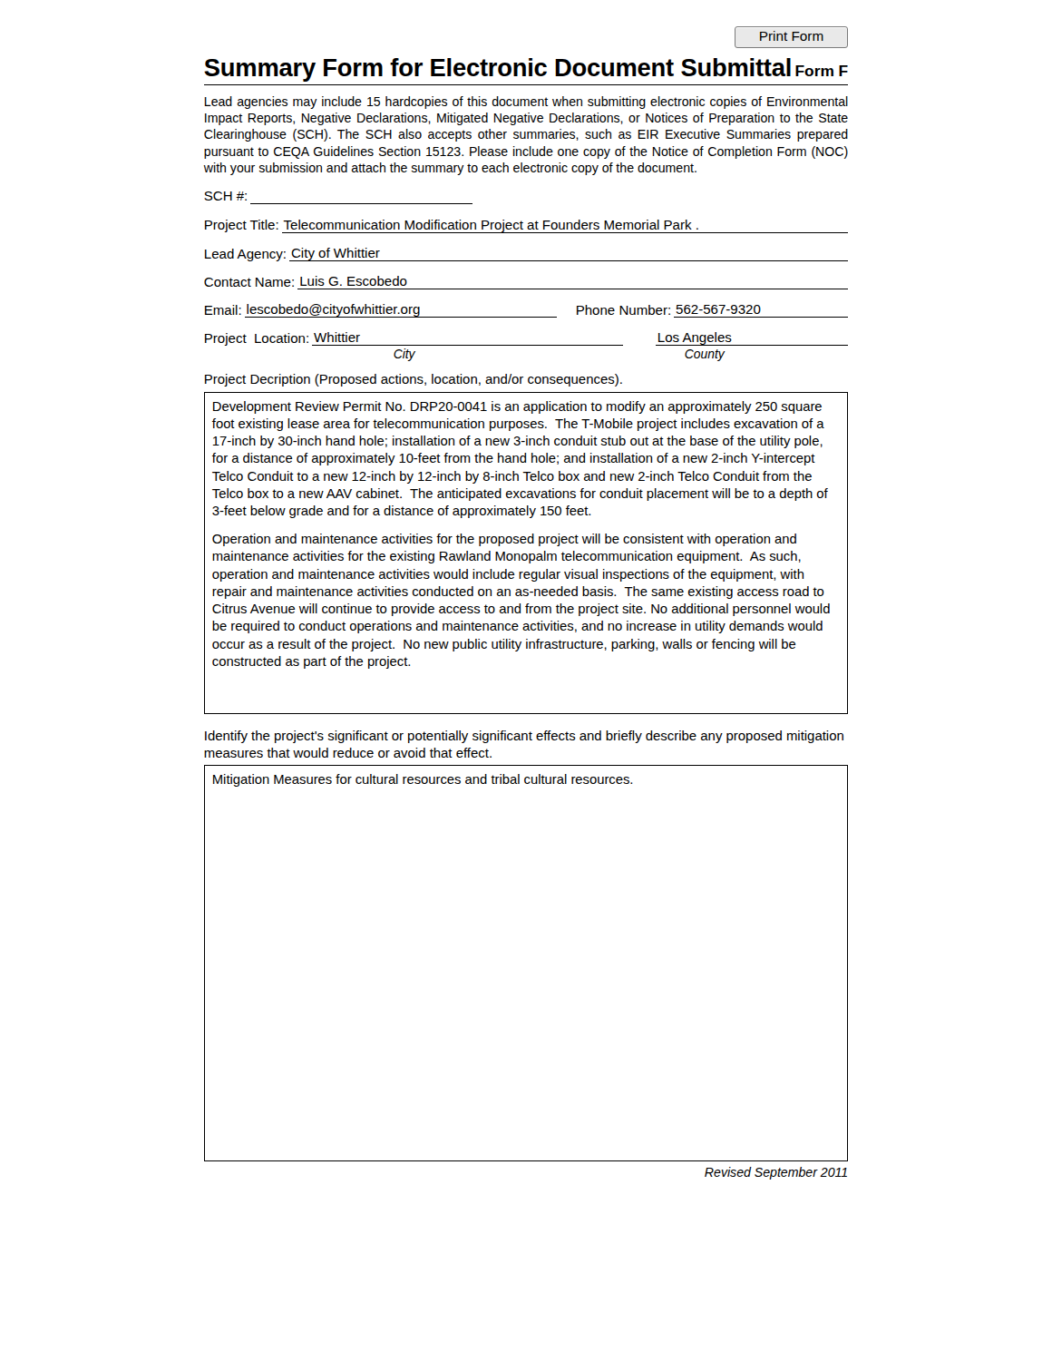Print Form
Summary Form for Electronic Document Submittal
Form F
Lead agencies may include 15 hardcopies of this document when submitting electronic copies of Environmental Impact Reports, Negative Declarations, Mitigated Negative Declarations, or Notices of Preparation to the State Clearinghouse (SCH). The SCH also accepts other summaries, such as EIR Executive Summaries prepared pursuant to CEQA Guidelines Section 15123. Please include one copy of the Notice of Completion Form (NOC) with your submission and attach the summary to each electronic copy of the document.
SCH #:
Project Title:
Telecommunication Modification Project at Founders Memorial Park .
Lead Agency:
City of Whittier
Contact Name:
Luis G. Escobedo
Email:
lescobedo@cityofwhittier.org
Phone Number:
562-567-9320
Project Location:
Whittier
Los Angeles
City
County
Project Decription (Proposed actions, location, and/or consequences).
Development Review Permit No. DRP20-0041 is an application to modify an approximately 250 square foot existing lease area for telecommunication purposes. The T-Mobile project includes excavation of a 17-inch by 30-inch hand hole; installation of a new 3-inch conduit stub out at the base of the utility pole, for a distance of approximately 10-feet from the hand hole; and installation of a new 2-inch Y-intercept Telco Conduit to a new 12-inch by 12-inch by 8-inch Telco box and new 2-inch Telco Conduit from the Telco box to a new AAV cabinet. The anticipated excavations for conduit placement will be to a depth of 3-feet below grade and for a distance of approximately 150 feet.
Operation and maintenance activities for the proposed project will be consistent with operation and maintenance activities for the existing Rawland Monopalm telecommunication equipment. As such, operation and maintenance activities would include regular visual inspections of the equipment, with repair and maintenance activities conducted on an as-needed basis. The same existing access road to Citrus Avenue will continue to provide access to and from the project site. No additional personnel would be required to conduct operations and maintenance activities, and no increase in utility demands would occur as a result of the project. No new public utility infrastructure, parking, walls or fencing will be constructed as part of the project.
Identify the project's significant or potentially significant effects and briefly describe any proposed mitigation measures that would reduce or avoid that effect.
Mitigation Measures for cultural resources and tribal cultural resources.
Revised September 2011